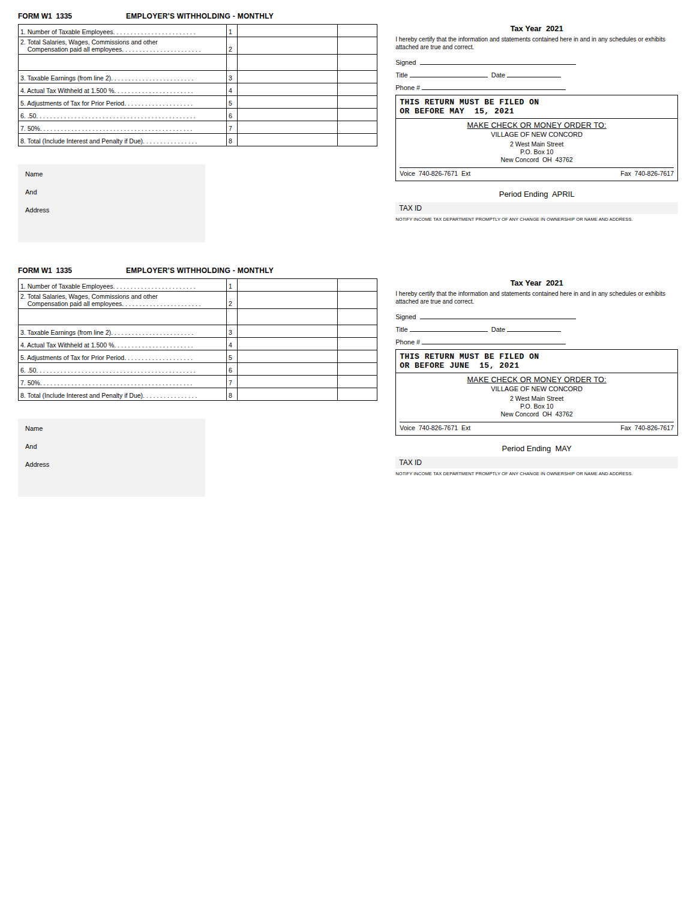FORM W1 1335 EMPLOYER'S WITHHOLDING - MONTHLY
| 1. Number of Taxable Employees. . . . . . . . . . . . . . . . . . . . . . . . | 1 | | |
| 2. Total Salaries, Wages, Commissions and other Compensation paid all employees. . . . . . . . . . . . . . . . . . . . . . . | 2 | | |
| 3. Taxable Earnings (from line 2). . . . . . . . . . . . . . . . . . . . . . . . | 3 | | |
| 4. Actual Tax Withheld at 1.500 %. . . . . . . . . . . . . . . . . . . . . . . | 4 | | |
| 5. Adjustments of Tax for Prior Period. . . . . . . . . . . . . . . . . . . . | 5 | | |
| 6. .50. . . . . . . . . . . . . . . . . . . . . . . . . . . . . . . . . . . . . . . . . . . . . . | 6 | | |
| 7. 50%. . . . . . . . . . . . . . . . . . . . . . . . . . . . . . . . . . . . . . . . . . . . | 7 | | |
| 8. Total (Include Interest and Penalty if Due). . . . . . . . . . . . . . . . | 8 | | |
Name
And
Address
Tax Year 2021
I hereby certify that the information and statements contained here in and in any schedules or exhibits attached are true and correct.
Signed
Title Date
Phone #
THIS RETURN MUST BE FILED ON
OR BEFORE MAY 15, 2021
MAKE CHECK OR MONEY ORDER TO:
VILLAGE OF NEW CONCORD
2 West Main Street
P.O. Box 10
New Concord OH 43762
Voice 740-826-7671 Ext Fax 740-826-7617
Period Ending APRIL
TAX ID
NOTIFY INCOME TAX DEPARTMENT PROMPTLY OF ANY CHANGE IN OWNERSHIP OR NAME AND ADDRESS.
FORM W1 1335 EMPLOYER'S WITHHOLDING - MONTHLY
| 1. Number of Taxable Employees. . . . . . . . . . . . . . . . . . . . . . . . | 1 | | |
| 2. Total Salaries, Wages, Commissions and other Compensation paid all employees. . . . . . . . . . . . . . . . . . . . . . . | 2 | | |
| 3. Taxable Earnings (from line 2). . . . . . . . . . . . . . . . . . . . . . . . | 3 | | |
| 4. Actual Tax Withheld at 1.500 %. . . . . . . . . . . . . . . . . . . . . . . | 4 | | |
| 5. Adjustments of Tax for Prior Period. . . . . . . . . . . . . . . . . . . . | 5 | | |
| 6. .50. . . . . . . . . . . . . . . . . . . . . . . . . . . . . . . . . . . . . . . . . . . . . . | 6 | | |
| 7. 50%. . . . . . . . . . . . . . . . . . . . . . . . . . . . . . . . . . . . . . . . . . . . | 7 | | |
| 8. Total (Include Interest and Penalty if Due). . . . . . . . . . . . . . . . | 8 | | |
Name
And
Address
Tax Year 2021
I hereby certify that the information and statements contained here in and in any schedules or exhibits attached are true and correct.
Signed
Title Date
Phone #
THIS RETURN MUST BE FILED ON
OR BEFORE JUNE 15, 2021
MAKE CHECK OR MONEY ORDER TO:
VILLAGE OF NEW CONCORD
2 West Main Street
P.O. Box 10
New Concord OH 43762
Voice 740-826-7671 Ext Fax 740-826-7617
Period Ending MAY
TAX ID
NOTIFY INCOME TAX DEPARTMENT PROMPTLY OF ANY CHANGE IN OWNERSHIP OR NAME AND ADDRESS.